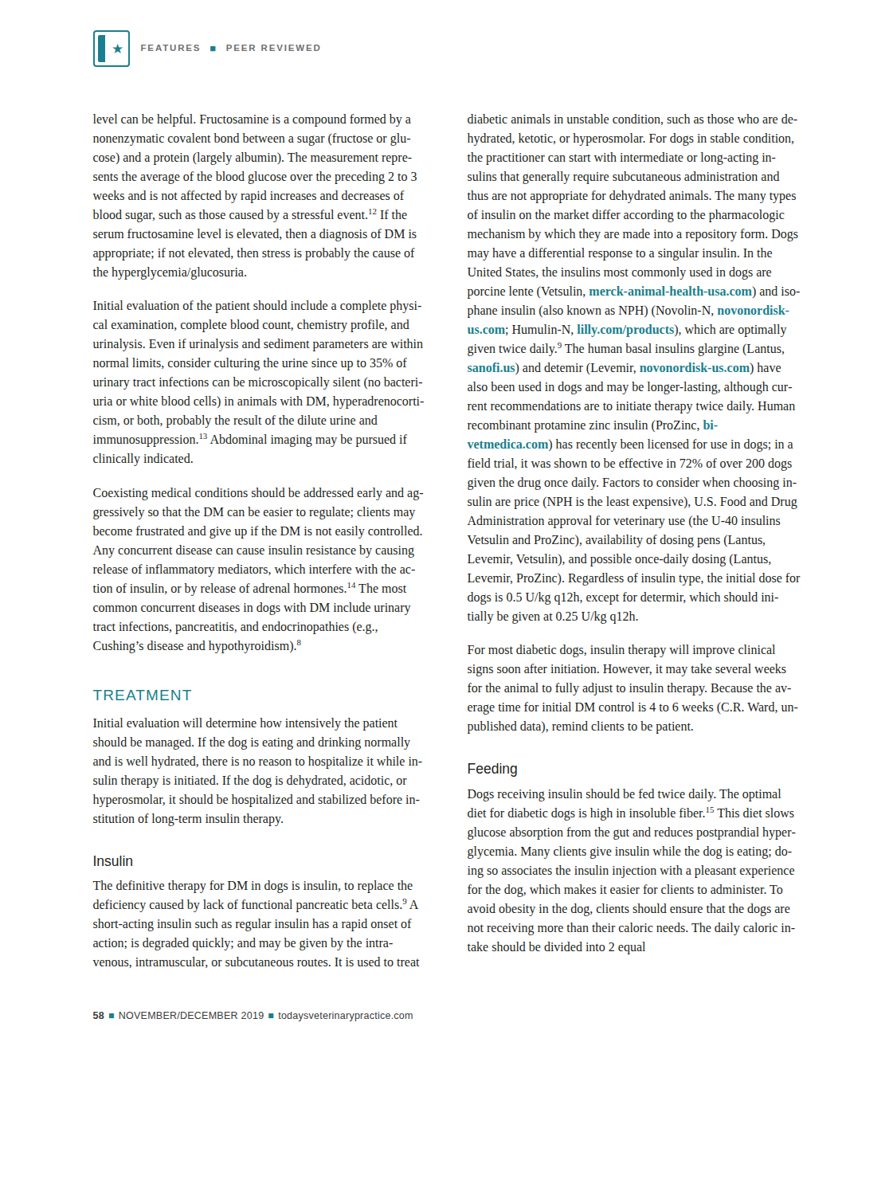Features ■ Peer Reviewed
level can be helpful. Fructosamine is a compound formed by a nonenzymatic covalent bond between a sugar (fructose or glucose) and a protein (largely albumin). The measurement represents the average of the blood glucose over the preceding 2 to 3 weeks and is not affected by rapid increases and decreases of blood sugar, such as those caused by a stressful event.12 If the serum fructosamine level is elevated, then a diagnosis of DM is appropriate; if not elevated, then stress is probably the cause of the hyperglycemia/glucosuria.
Initial evaluation of the patient should include a complete physical examination, complete blood count, chemistry profile, and urinalysis. Even if urinalysis and sediment parameters are within normal limits, consider culturing the urine since up to 35% of urinary tract infections can be microscopically silent (no bacteriuria or white blood cells) in animals with DM, hyperadrenocorticism, or both, probably the result of the dilute urine and immunosuppression.13 Abdominal imaging may be pursued if clinically indicated.
Coexisting medical conditions should be addressed early and aggressively so that the DM can be easier to regulate; clients may become frustrated and give up if the DM is not easily controlled. Any concurrent disease can cause insulin resistance by causing release of inflammatory mediators, which interfere with the action of insulin, or by release of adrenal hormones.14 The most common concurrent diseases in dogs with DM include urinary tract infections, pancreatitis, and endocrinopathies (e.g., Cushing’s disease and hypothyroidism).8
Treatment
Initial evaluation will determine how intensively the patient should be managed. If the dog is eating and drinking normally and is well hydrated, there is no reason to hospitalize it while insulin therapy is initiated. If the dog is dehydrated, acidotic, or hyperosmolar, it should be hospitalized and stabilized before institution of long-term insulin therapy.
Insulin
The definitive therapy for DM in dogs is insulin, to replace the deficiency caused by lack of functional pancreatic beta cells.9 A short-acting insulin such as regular insulin has a rapid onset of action; is degraded quickly; and may be given by the intravenous, intramuscular, or subcutaneous routes. It is used to treat diabetic animals in unstable condition, such as those who are dehydrated, ketotic, or hyperosmolar. For dogs in stable condition, the practitioner can start with intermediate or long-acting insulins that generally require subcutaneous administration and thus are not appropriate for dehydrated animals. The many types of insulin on the market differ according to the pharmacologic mechanism by which they are made into a repository form. Dogs may have a differential response to a singular insulin. In the United States, the insulins most commonly used in dogs are porcine lente (Vetsulin, merck-animal-health-usa.com) and isophane insulin (also known as NPH) (Novolin-N, novonordisk-us.com; Humulin-N, lilly.com/products), which are optimally given twice daily.9 The human basal insulins glargine (Lantus, sanofi.us) and detemir (Levemir, novonordisk-us.com) have also been used in dogs and may be longer-lasting, although current recommendations are to initiate therapy twice daily. Human recombinant protamine zinc insulin (ProZinc, bi-vetmedica.com) has recently been licensed for use in dogs; in a field trial, it was shown to be effective in 72% of over 200 dogs given the drug once daily. Factors to consider when choosing insulin are price (NPH is the least expensive), U.S. Food and Drug Administration approval for veterinary use (the U-40 insulins Vetsulin and ProZinc), availability of dosing pens (Lantus, Levemir, Vetsulin), and possible once-daily dosing (Lantus, Levemir, ProZinc). Regardless of insulin type, the initial dose for dogs is 0.5 U/kg q12h, except for determir, which should initially be given at 0.25 U/kg q12h.
For most diabetic dogs, insulin therapy will improve clinical signs soon after initiation. However, it may take several weeks for the animal to fully adjust to insulin therapy. Because the average time for initial DM control is 4 to 6 weeks (C.R. Ward, unpublished data), remind clients to be patient.
Feeding
Dogs receiving insulin should be fed twice daily. The optimal diet for diabetic dogs is high in insoluble fiber.15 This diet slows glucose absorption from the gut and reduces postprandial hyperglycemia. Many clients give insulin while the dog is eating; doing so associates the insulin injection with a pleasant experience for the dog, which makes it easier for clients to administer. To avoid obesity in the dog, clients should ensure that the dogs are not receiving more than their caloric needs. The daily caloric intake should be divided into 2 equal
58■NOVEMBER/DECEMBER 2019■todaysveterinarypractice.com